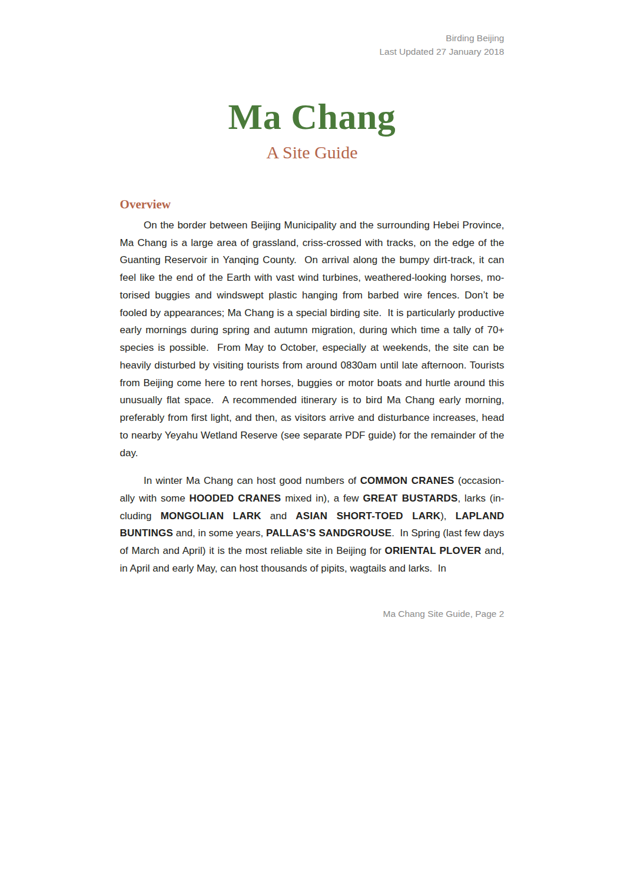Birding Beijing
Last Updated 27 January 2018
Ma Chang
A Site Guide
Overview
On the border between Beijing Municipality and the surrounding Hebei Province, Ma Chang is a large area of grassland, criss-crossed with tracks, on the edge of the Guanting Reservoir in Yanqing County. On arrival along the bumpy dirt-track, it can feel like the end of the Earth with vast wind turbines, weathered-looking horses, motorised buggies and windswept plastic hanging from barbed wire fences. Don’t be fooled by appearances; Ma Chang is a special birding site. It is particularly productive early mornings during spring and autumn migration, during which time a tally of 70+ species is possible. From May to October, especially at weekends, the site can be heavily disturbed by visiting tourists from around 0830am until late afternoon. Tourists from Beijing come here to rent horses, buggies or motor boats and hurtle around this unusually flat space. A recommended itinerary is to bird Ma Chang early morning, preferably from first light, and then, as visitors arrive and disturbance increases, head to nearby Yeyahu Wetland Reserve (see separate PDF guide) for the remainder of the day.
In winter Ma Chang can host good numbers of COMMON CRANES (occasionally with some HOODED CRANES mixed in), a few GREAT BUSTARDS, larks (including MONGOLIAN LARK and ASIAN SHORT-TOED LARK), LAPLAND BUNTINGS and, in some years, PALLAS’S SANDGROUSE. In Spring (last few days of March and April) it is the most reliable site in Beijing for ORIENTAL PLOVER and, in April and early May, can host thousands of pipits, wagtails and larks. In
Ma Chang Site Guide, Page 2